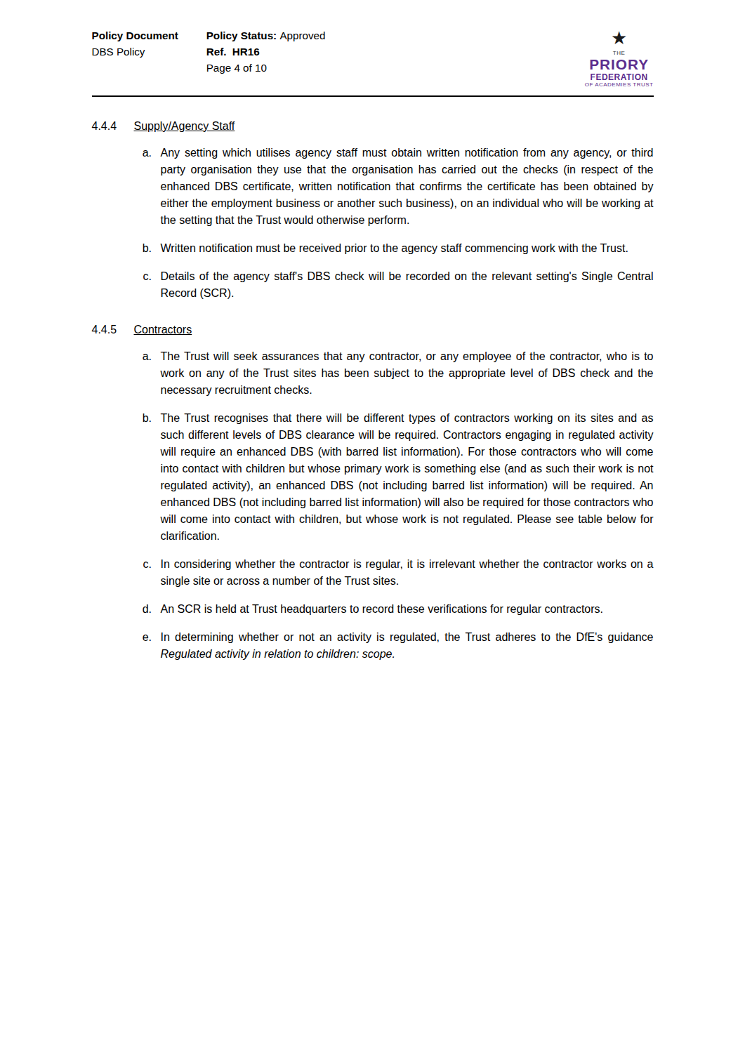Policy Document
DBS Policy
Policy Status: Approved
Ref. HR16
Page 4 of 10
★ THE PRIORY FEDERATION OF ACADEMIES TRUST
4.4.4 Supply/Agency Staff
Any setting which utilises agency staff must obtain written notification from any agency, or third party organisation they use that the organisation has carried out the checks (in respect of the enhanced DBS certificate, written notification that confirms the certificate has been obtained by either the employment business or another such business), on an individual who will be working at the setting that the Trust would otherwise perform.
Written notification must be received prior to the agency staff commencing work with the Trust.
Details of the agency staff's DBS check will be recorded on the relevant setting's Single Central Record (SCR).
4.4.5 Contractors
The Trust will seek assurances that any contractor, or any employee of the contractor, who is to work on any of the Trust sites has been subject to the appropriate level of DBS check and the necessary recruitment checks.
The Trust recognises that there will be different types of contractors working on its sites and as such different levels of DBS clearance will be required. Contractors engaging in regulated activity will require an enhanced DBS (with barred list information). For those contractors who will come into contact with children but whose primary work is something else (and as such their work is not regulated activity), an enhanced DBS (not including barred list information) will be required. An enhanced DBS (not including barred list information) will also be required for those contractors who will come into contact with children, but whose work is not regulated. Please see table below for clarification.
In considering whether the contractor is regular, it is irrelevant whether the contractor works on a single site or across a number of the Trust sites.
An SCR is held at Trust headquarters to record these verifications for regular contractors.
In determining whether or not an activity is regulated, the Trust adheres to the DfE's guidance Regulated activity in relation to children: scope.